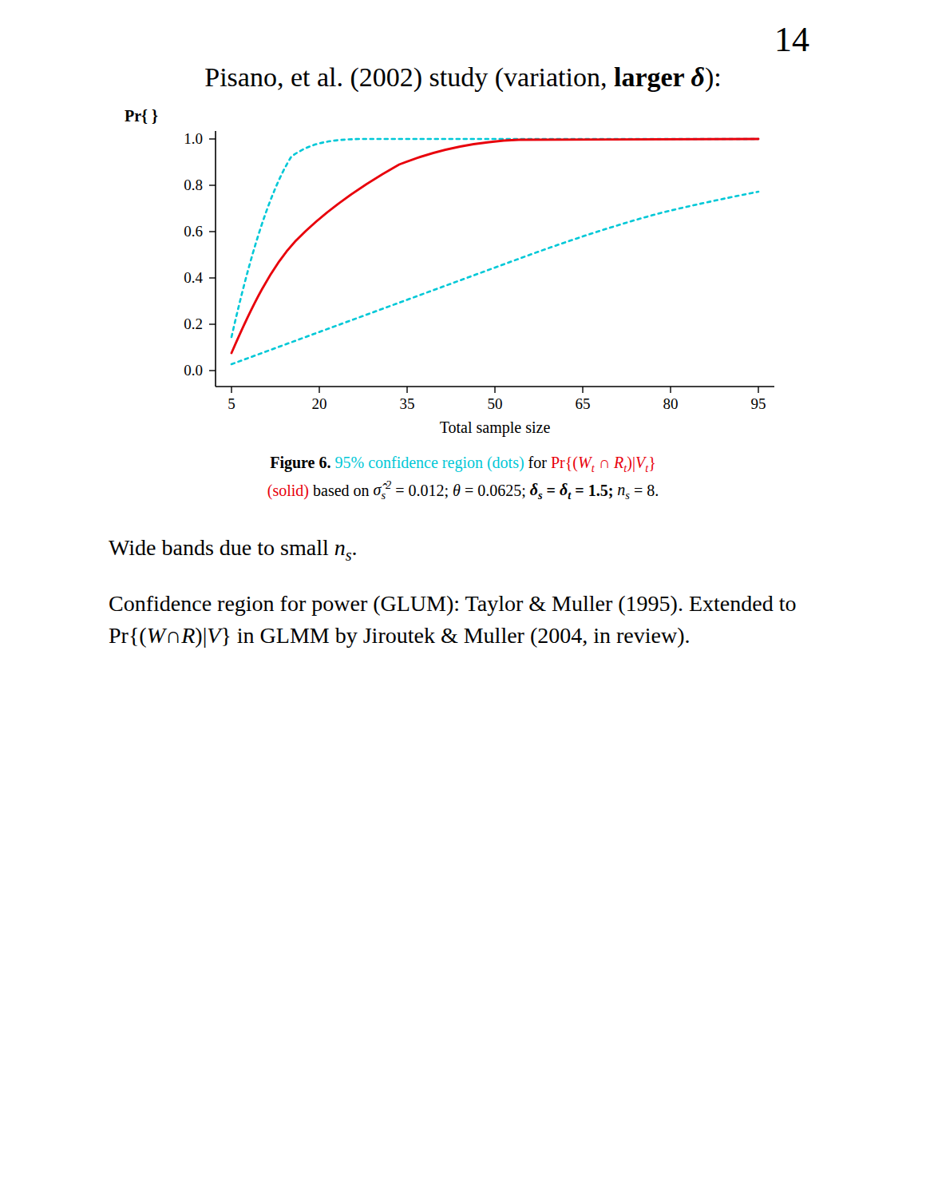14
Pisano, et al. (2002) study (variation, larger δ):
Pr{ }
1.0 0.8 0.6 0.4 0.2 0.0 5 20 35 50 65 80 95 Total sample size
Figure 6. 95% confidence region (dots) for Pr{(Wt ∩ Rt)|Vt}
(solid) based on σ̂s2 = 0.012; θ = 0.0625; δs = δt = 1.5; ns = 8.
Wide bands due to small ns.
Confidence region for power (GLUM): Taylor & Muller (1995). Extended to Pr{(W∩R)|V} in GLMM by Jiroutek & Muller (2004, in review).